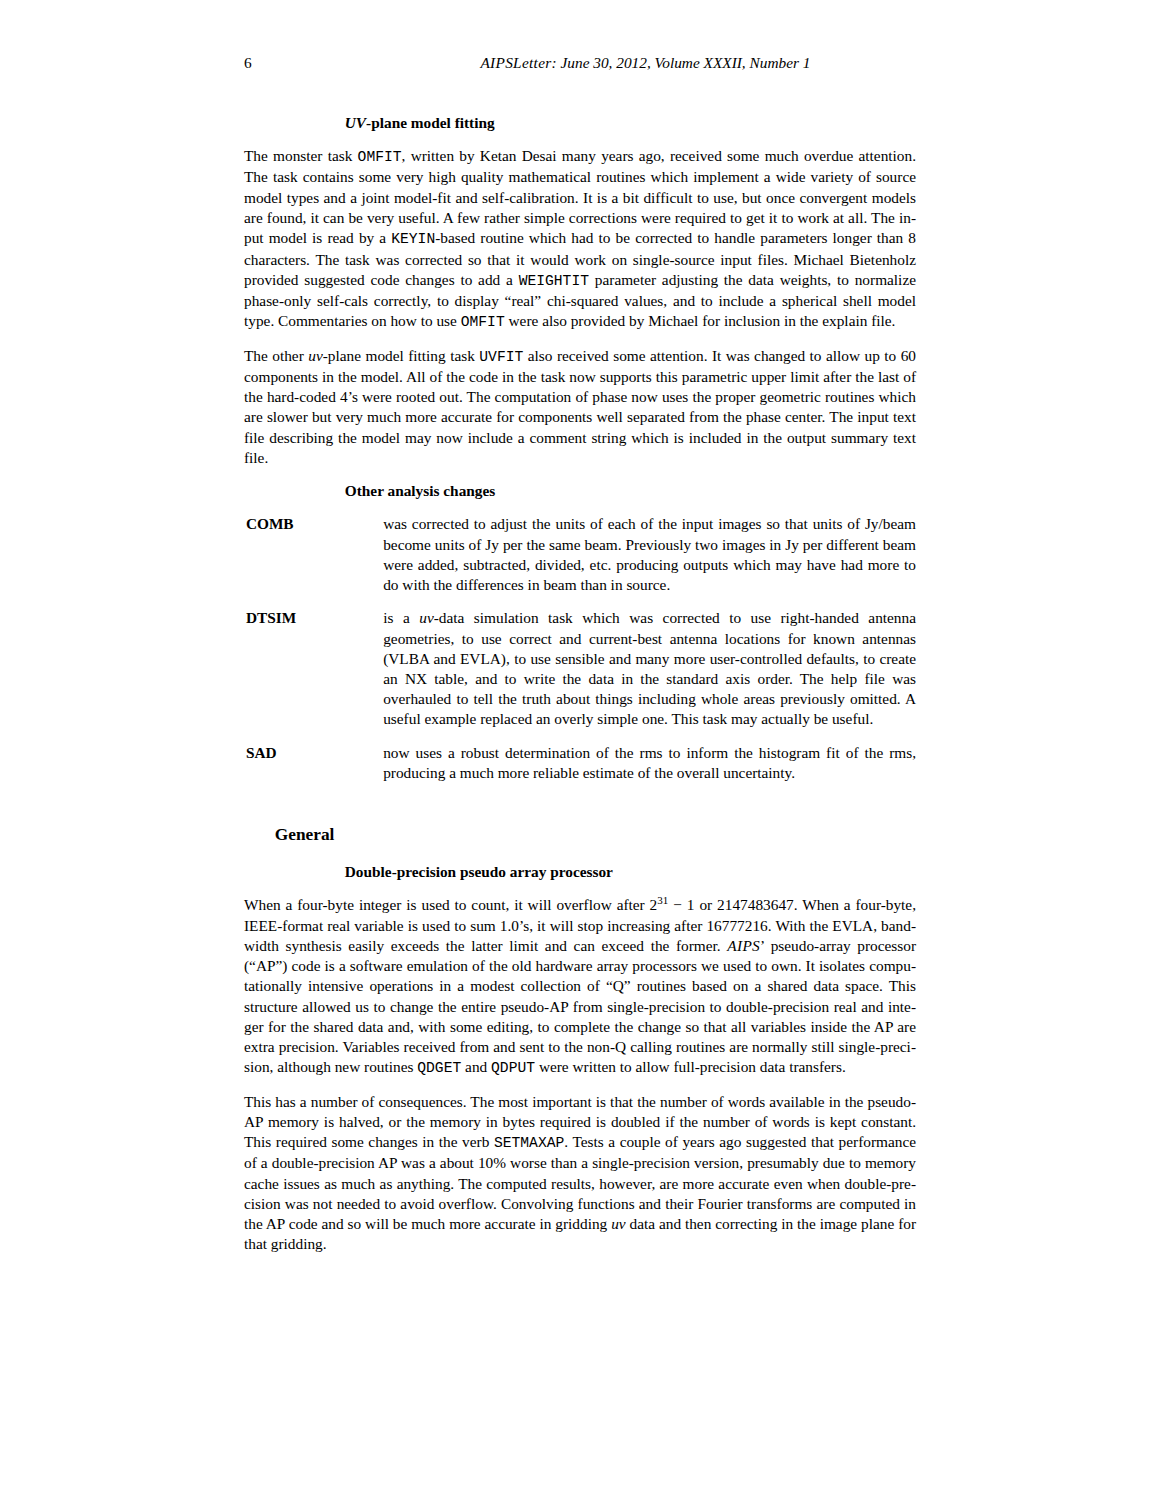6 AIPS Letter: June 30, 2012, Volume XXXII, Number 1
UV-plane model fitting
The monster task OMFIT, written by Ketan Desai many years ago, received some much overdue attention. The task contains some very high quality mathematical routines which implement a wide variety of source model types and a joint model-fit and self-calibration. It is a bit difficult to use, but once convergent models are found, it can be very useful. A few rather simple corrections were required to get it to work at all. The input model is read by a KEYIN-based routine which had to be corrected to handle parameters longer than 8 characters. The task was corrected so that it would work on single-source input files. Michael Bietenholz provided suggested code changes to add a WEIGHTIT parameter adjusting the data weights, to normalize phase-only self-cals correctly, to display “real” chi-squared values, and to include a spherical shell model type. Commentaries on how to use OMFIT were also provided by Michael for inclusion in the explain file.
The other uv-plane model fitting task UVFIT also received some attention. It was changed to allow up to 60 components in the model. All of the code in the task now supports this parametric upper limit after the last of the hard-coded 4’s were rooted out. The computation of phase now uses the proper geometric routines which are slower but very much more accurate for components well separated from the phase center. The input text file describing the model may now include a comment string which is included in the output summary text file.
Other analysis changes
COMB
was corrected to adjust the units of each of the input images so that units of Jy/beam become units of Jy per the same beam. Previously two images in Jy per different beam were added, subtracted, divided, etc. producing outputs which may have had more to do with the differences in beam than in source.
DTSIM
is a uv-data simulation task which was corrected to use right-handed antenna geometries, to use correct and current-best antenna locations for known antennas (VLBA and EVLA), to use sensible and many more user-controlled defaults, to create an NX table, and to write the data in the standard axis order. The help file was overhauled to tell the truth about things including whole areas previously omitted. A useful example replaced an overly simple one. This task may actually be useful.
SAD
now uses a robust determination of the rms to inform the histogram fit of the rms, producing a much more reliable estimate of the overall uncertainty.
General
Double-precision pseudo array processor
When a four-byte integer is used to count, it will overflow after 231 − 1 or 2147483647. When a four-byte, IEEE-format real variable is used to sum 1.0’s, it will stop increasing after 16777216. With the EVLA, bandwidth synthesis easily exceeds the latter limit and can exceed the former. AIPS’ pseudo-array processor (“AP”) code is a software emulation of the old hardware array processors we used to own. It isolates computationally intensive operations in a modest collection of “Q” routines based on a shared data space. This structure allowed us to change the entire pseudo-AP from single-precision to double-precision real and integer for the shared data and, with some editing, to complete the change so that all variables inside the AP are extra precision. Variables received from and sent to the non-Q calling routines are normally still single-precision, although new routines QDGET and QDPUT were written to allow full-precision data transfers.
This has a number of consequences. The most important is that the number of words available in the pseudo-AP memory is halved, or the memory in bytes required is doubled if the number of words is kept constant. This required some changes in the verb SETMAXAP. Tests a couple of years ago suggested that performance of a double-precision AP was a about 10% worse than a single-precision version, presumably due to memory cache issues as much as anything. The computed results, however, are more accurate even when double-precision was not needed to avoid overflow. Convolving functions and their Fourier transforms are computed in the AP code and so will be much more accurate in gridding uv data and then correcting in the image plane for that gridding.